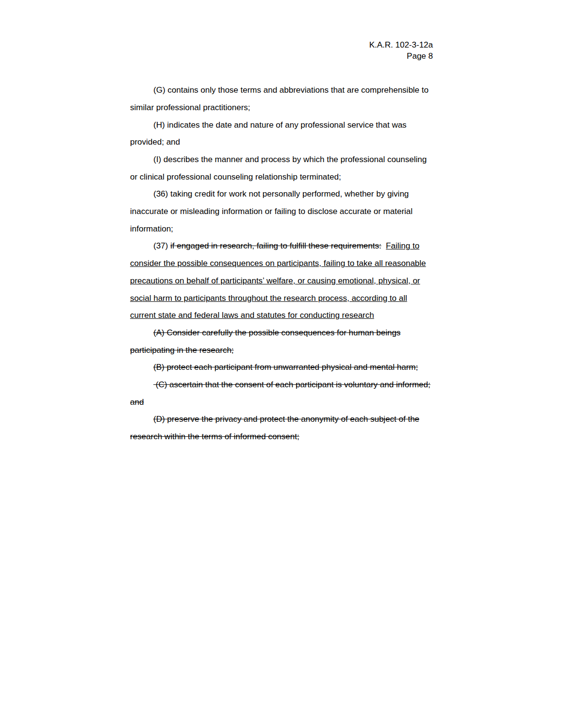K.A.R. 102-3-12a
Page 8
(G) contains only those terms and abbreviations that are comprehensible to similar professional practitioners;
(H) indicates the date and nature of any professional service that was provided; and
(I) describes the manner and process by which the professional counseling or clinical professional counseling relationship terminated;
(36) taking credit for work not personally performed, whether by giving inaccurate or misleading information or failing to disclose accurate or material information;
(37) if engaged in research, failing to fulfill these requirements: Failing to consider the possible consequences on participants, failing to take all reasonable precautions on behalf of participants’ welfare, or causing emotional, physical, or social harm to participants throughout the research process, according to all current state and federal laws and statutes for conducting research
(A) Consider carefully the possible consequences for human beings participating in the research;
(B) protect each participant from unwarranted physical and mental harm;
(C) ascertain that the consent of each participant is voluntary and informed; and
(D) preserve the privacy and protect the anonymity of each subject of the research within the terms of informed consent;